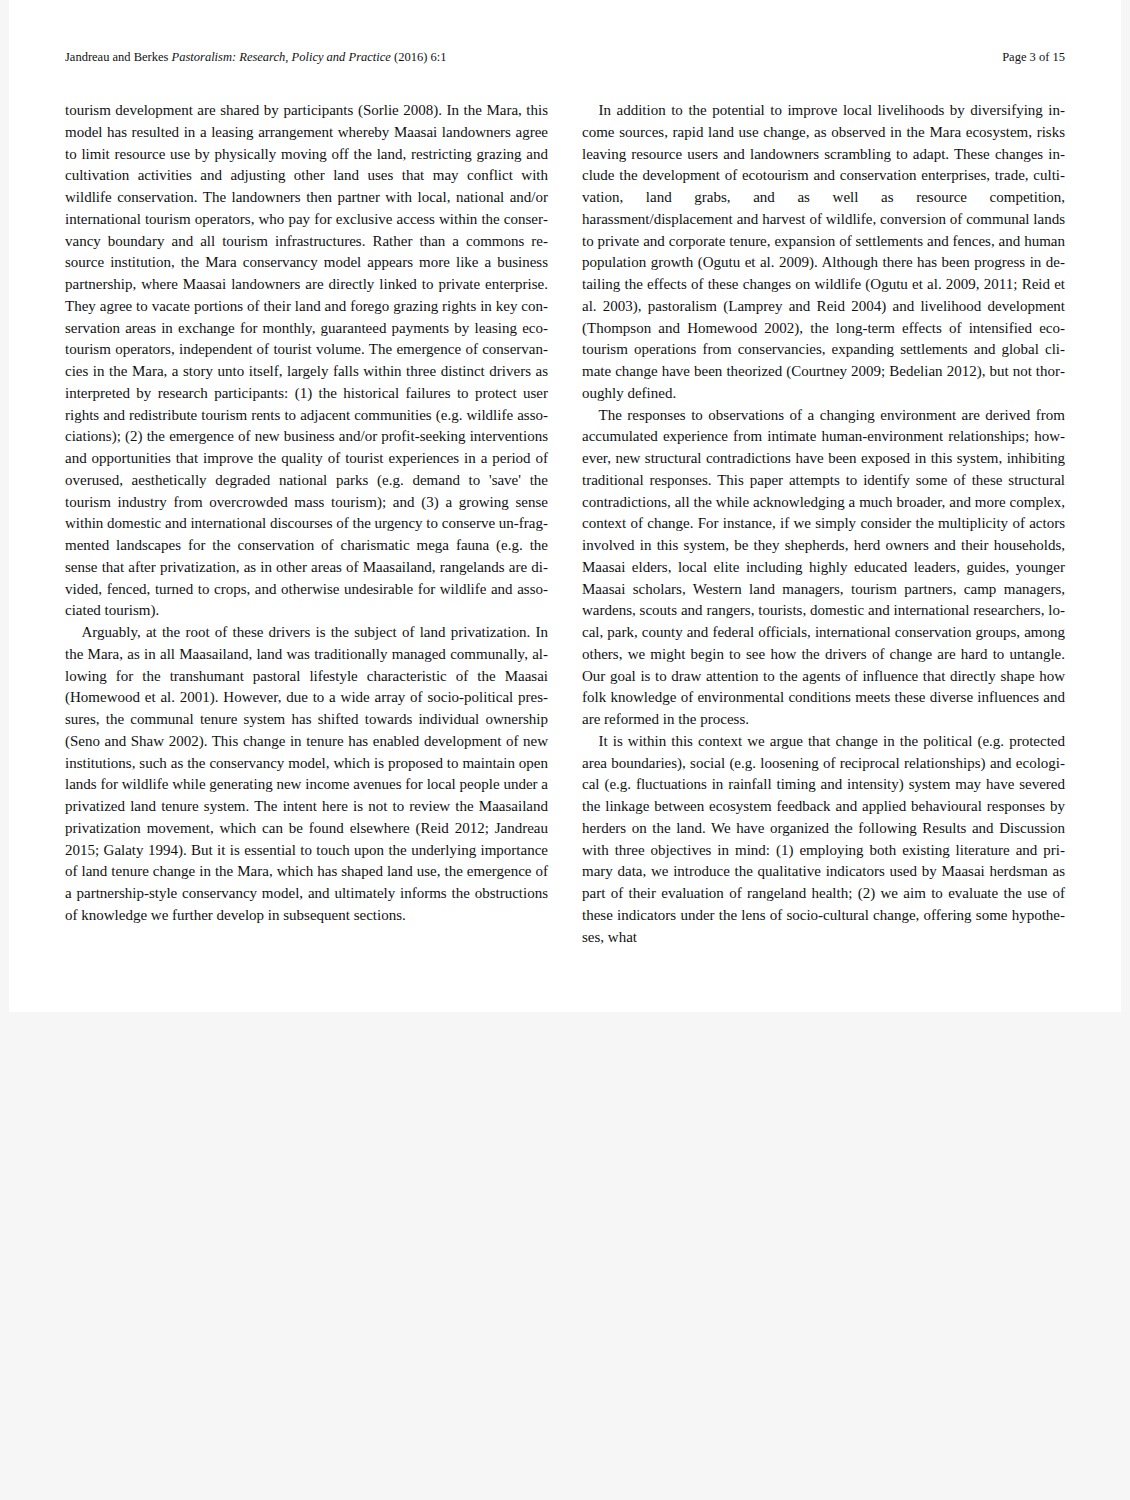Jandreau and Berkes Pastoralism: Research, Policy and Practice (2016) 6:1 Page 3 of 15
tourism development are shared by participants (Sorlie 2008). In the Mara, this model has resulted in a leasing arrangement whereby Maasai landowners agree to limit resource use by physically moving off the land, restricting grazing and cultivation activities and adjusting other land uses that may conflict with wildlife conservation. The landowners then partner with local, national and/or international tourism operators, who pay for exclusive access within the conservancy boundary and all tourism infrastructures. Rather than a commons resource institution, the Mara conservancy model appears more like a business partnership, where Maasai landowners are directly linked to private enterprise. They agree to vacate portions of their land and forego grazing rights in key conservation areas in exchange for monthly, guaranteed payments by leasing ecotourism operators, independent of tourist volume. The emergence of conservancies in the Mara, a story unto itself, largely falls within three distinct drivers as interpreted by research participants: (1) the historical failures to protect user rights and redistribute tourism rents to adjacent communities (e.g. wildlife associations); (2) the emergence of new business and/or profit-seeking interventions and opportunities that improve the quality of tourist experiences in a period of overused, aesthetically degraded national parks (e.g. demand to 'save' the tourism industry from overcrowded mass tourism); and (3) a growing sense within domestic and international discourses of the urgency to conserve un-fragmented landscapes for the conservation of charismatic mega fauna (e.g. the sense that after privatization, as in other areas of Maasailand, rangelands are divided, fenced, turned to crops, and otherwise undesirable for wildlife and associated tourism).
Arguably, at the root of these drivers is the subject of land privatization. In the Mara, as in all Maasailand, land was traditionally managed communally, allowing for the transhumant pastoral lifestyle characteristic of the Maasai (Homewood et al. 2001). However, due to a wide array of socio-political pressures, the communal tenure system has shifted towards individual ownership (Seno and Shaw 2002). This change in tenure has enabled development of new institutions, such as the conservancy model, which is proposed to maintain open lands for wildlife while generating new income avenues for local people under a privatized land tenure system. The intent here is not to review the Maasailand privatization movement, which can be found elsewhere (Reid 2012; Jandreau 2015; Galaty 1994). But it is essential to touch upon the underlying importance of land tenure change in the Mara, which has shaped land use, the emergence of a partnership-style conservancy model, and ultimately informs the obstructions of knowledge we further develop in subsequent sections.
In addition to the potential to improve local livelihoods by diversifying income sources, rapid land use change, as observed in the Mara ecosystem, risks leaving resource users and landowners scrambling to adapt. These changes include the development of ecotourism and conservation enterprises, trade, cultivation, land grabs, and as well as resource competition, harassment/displacement and harvest of wildlife, conversion of communal lands to private and corporate tenure, expansion of settlements and fences, and human population growth (Ogutu et al. 2009). Although there has been progress in detailing the effects of these changes on wildlife (Ogutu et al. 2009, 2011; Reid et al. 2003), pastoralism (Lamprey and Reid 2004) and livelihood development (Thompson and Homewood 2002), the long-term effects of intensified ecotourism operations from conservancies, expanding settlements and global climate change have been theorized (Courtney 2009; Bedelian 2012), but not thoroughly defined.
The responses to observations of a changing environment are derived from accumulated experience from intimate human-environment relationships; however, new structural contradictions have been exposed in this system, inhibiting traditional responses. This paper attempts to identify some of these structural contradictions, all the while acknowledging a much broader, and more complex, context of change. For instance, if we simply consider the multiplicity of actors involved in this system, be they shepherds, herd owners and their households, Maasai elders, local elite including highly educated leaders, guides, younger Maasai scholars, Western land managers, tourism partners, camp managers, wardens, scouts and rangers, tourists, domestic and international researchers, local, park, county and federal officials, international conservation groups, among others, we might begin to see how the drivers of change are hard to untangle. Our goal is to draw attention to the agents of influence that directly shape how folk knowledge of environmental conditions meets these diverse influences and are reformed in the process.
It is within this context we argue that change in the political (e.g. protected area boundaries), social (e.g. loosening of reciprocal relationships) and ecological (e.g. fluctuations in rainfall timing and intensity) system may have severed the linkage between ecosystem feedback and applied behavioural responses by herders on the land. We have organized the following Results and Discussion with three objectives in mind: (1) employing both existing literature and primary data, we introduce the qualitative indicators used by Maasai herdsman as part of their evaluation of rangeland health; (2) we aim to evaluate the use of these indicators under the lens of socio-cultural change, offering some hypotheses, what